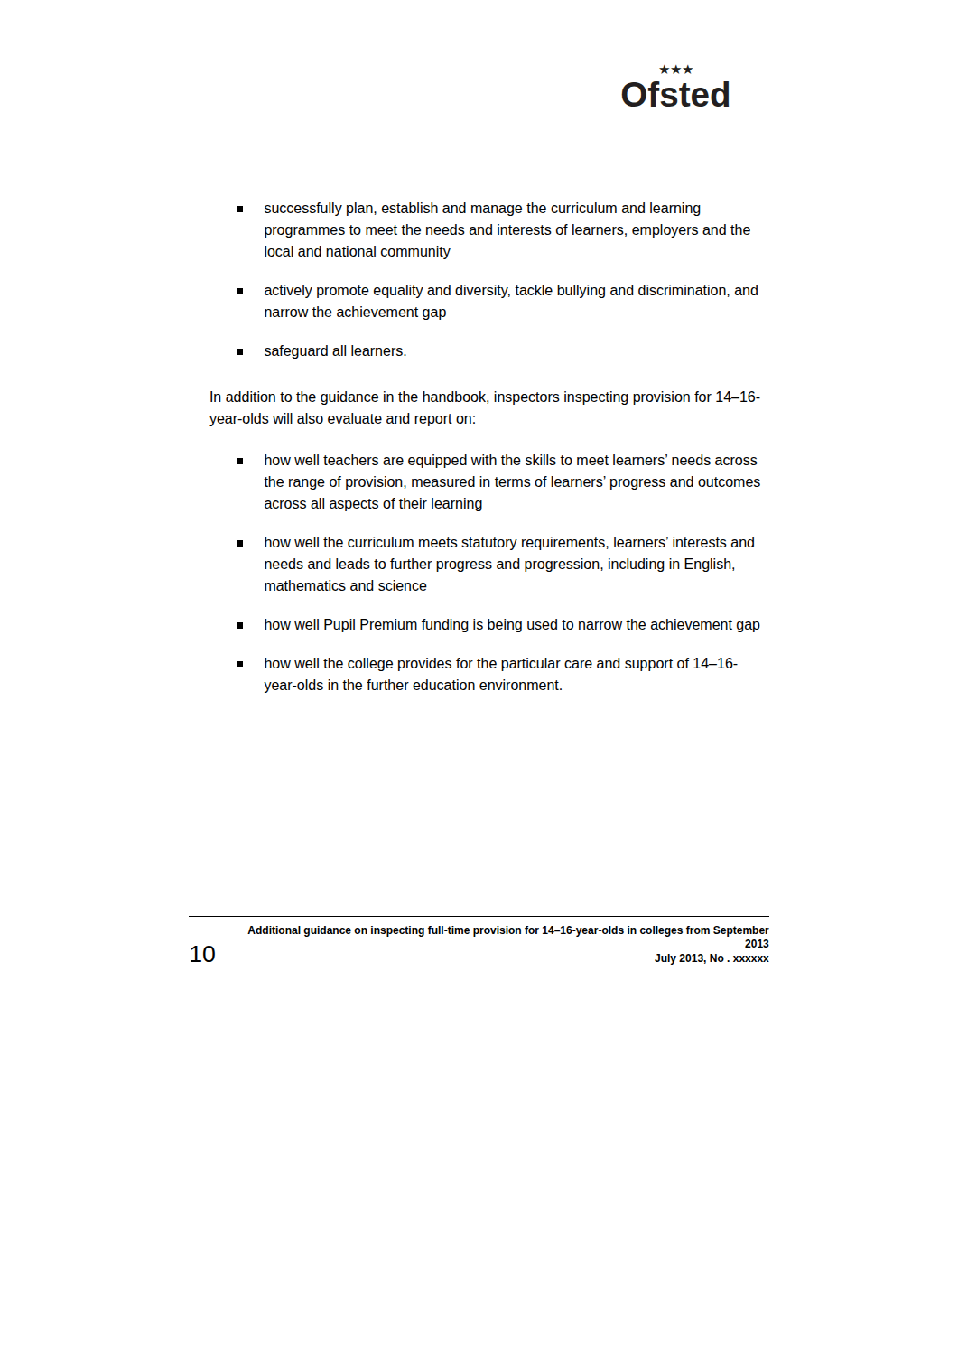successfully plan, establish and manage the curriculum and learning programmes to meet the needs and interests of learners, employers and the local and national community
actively promote equality and diversity, tackle bullying and discrimination, and narrow the achievement gap
safeguard all learners.
In addition to the guidance in the handbook, inspectors inspecting provision for 14–16-year-olds will also evaluate and report on:
how well teachers are equipped with the skills to meet learners’ needs across the range of provision, measured in terms of learners’ progress and outcomes across all aspects of their learning
how well the curriculum meets statutory requirements, learners’ interests and needs and leads to further progress and progression, including in English, mathematics and science
how well Pupil Premium funding is being used to narrow the achievement gap
how well the college provides for the particular care and support of 14–16-year-olds in the further education environment.
10
Additional guidance on inspecting full-time provision for 14–16-year-olds in colleges from September 2013
July 2013, No . xxxxxx